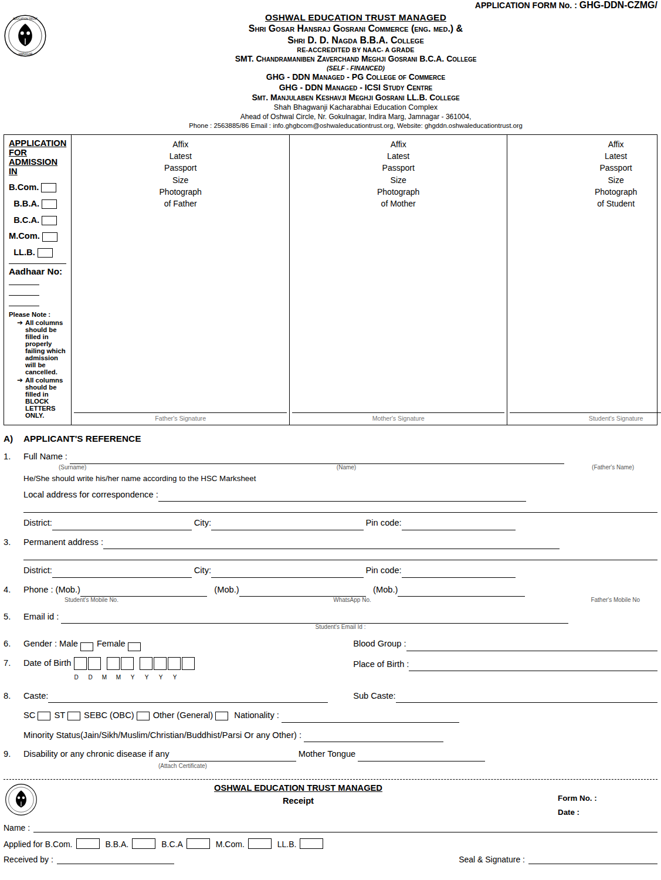APPLICATION FORM No. : GHG-DDN-CZMG/
EDUCATION TRUST JAMNAGAR
OSHWAL EDUCATION TRUST MANAGED
Shri Gosar Hansraj Gosrani Commerce (eng. med.) &
Shri D. D. Nagda B.B.A. College
RE-ACCREDITED BY NAAC- A GRADE
SMT. Chandramaniben Zaverchand Meghji Gosrani B.C.A. College
(SELF - FINANCED)
GHG - DDN Managed - PG College of Commerce
GHG - DDN Managed - ICSI Study Centre
Smt. Manjulaben Keshavji Meghji Gosrani LL.B. College
Shah Bhagwanji Kacharabhai Education Complex
Ahead of Oshwal Circle, Nr. Gokulnagar, Indira Marg, Jamnagar - 361004,
Phone : 2563885/86 Email : info.ghgbcom@oshwaleducationtrust.org, Website: ghgddn.oshwaleducationtrust.org
APPLICATION FOR ADMISSION IN
B.Com. B.B.A. B.C.A.
M.Com. LL.B.
Aadhaar No:
Please Note :
All columns should be filled in properly failing which admission will be cancelled.
All columns should be filled in BLOCK LETTERS ONLY.
Affix
Latest
Passport
Size
Photograph
of Father
Father's Signature
Affix
Latest
Passport
Size
Photograph
of Mother
Mother's Signature
Affix
Latest
Passport
Size
Photograph
of Student
Student's Signature
A) APPLICANT'S REFERENCE
1. Full Name :
(Surname)(Name)(Father's Name)
He/She should write his/her name according to the HSC Marksheet
Local address for correspondence :
District: City: Pin code:
3. Permanent address :
District: City: Pin code:
4. Phone : (Mob.) (Mob.) (Mob.)
Student's Mobile No. WhatsApp No. Father's Mobile No
5. Email id :
Student's Email Id :
6.
Gender : Male Female
Blood Group :
7.
Date of Birth
DDMMYYYY
Place of Birth :
8.
Caste:
Sub Caste:
SC ST SEBC (OBC) Other (General) Nationality :
Minority Status(Jain/Sikh/Muslim/Christian/Buddhist/Parsi Or any Other) :
9. Disability or any chronic disease if any Mother Tongue
(Attach Certificate)
OSHWAL EDUCATION TRUST MANAGED
Receipt
Form No. :
Date :
Name :
Applied for B.Com. B.B.A. B.C.A M.Com. LL.B.
Received by : Seal & Signature :